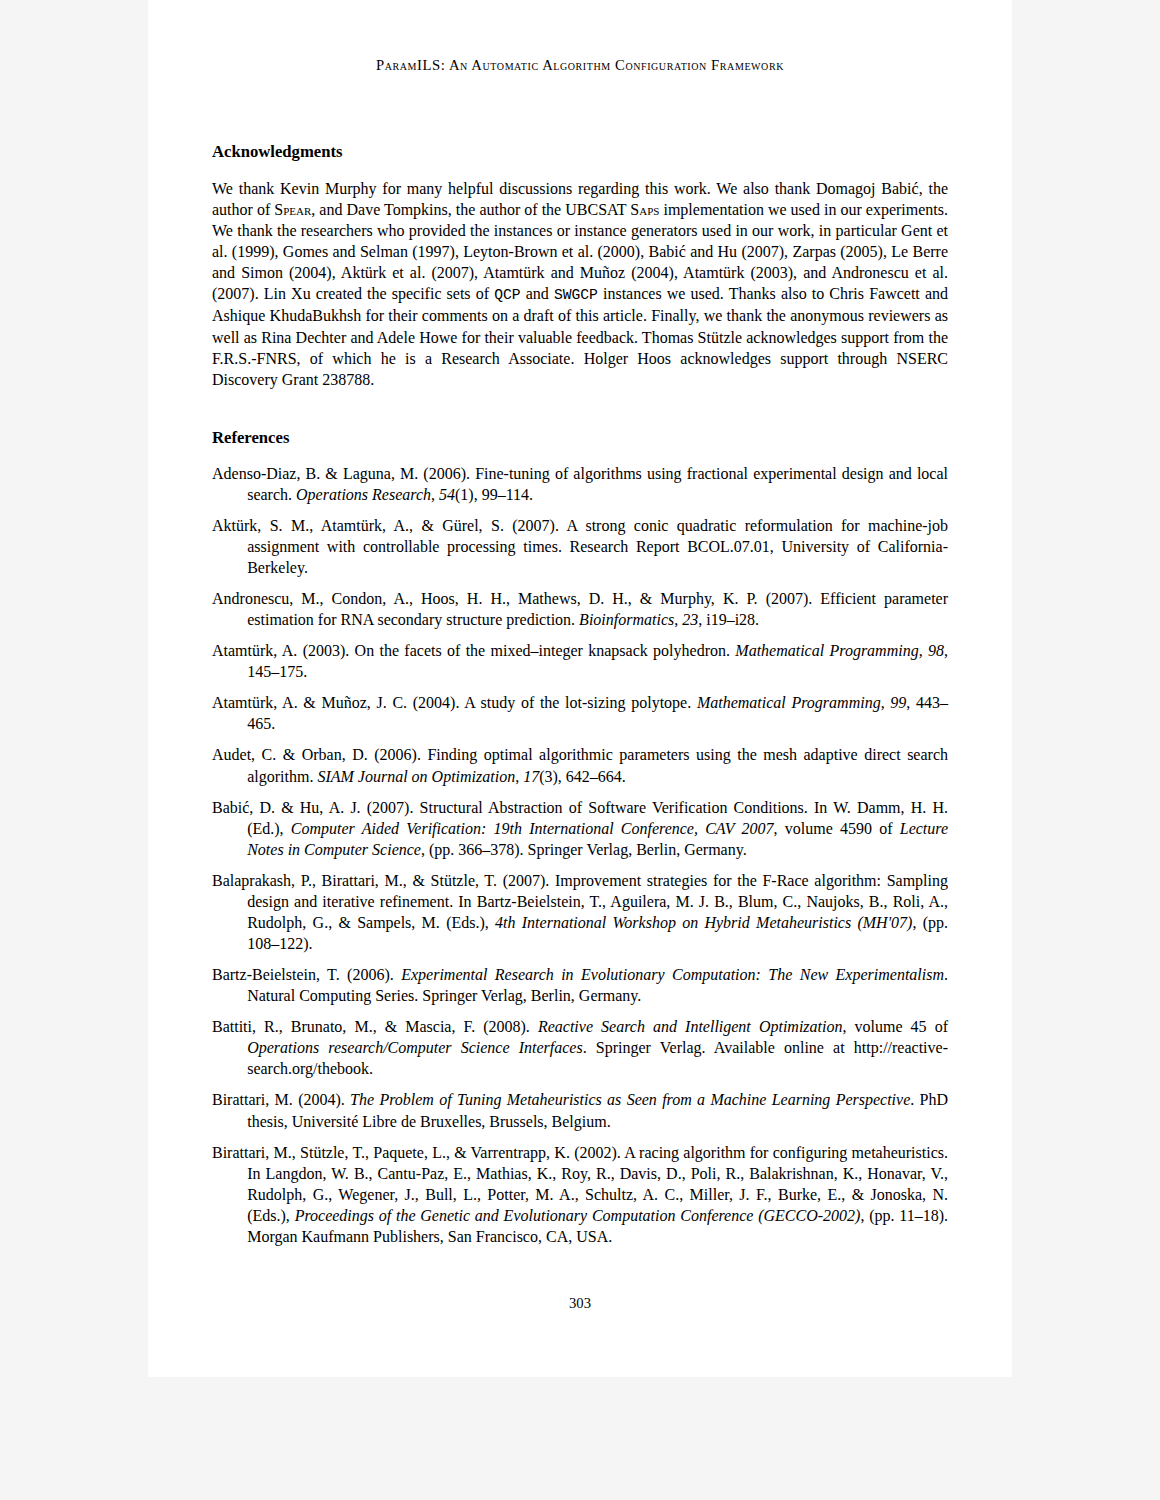ParamILS: An Automatic Algorithm Configuration Framework
Acknowledgments
We thank Kevin Murphy for many helpful discussions regarding this work. We also thank Domagoj Babić, the author of Spear, and Dave Tompkins, the author of the UBCSAT Saps implementation we used in our experiments. We thank the researchers who provided the instances or instance generators used in our work, in particular Gent et al. (1999), Gomes and Selman (1997), Leyton-Brown et al. (2000), Babić and Hu (2007), Zarpas (2005), Le Berre and Simon (2004), Aktürk et al. (2007), Atamtürk and Muñoz (2004), Atamtürk (2003), and Andronescu et al. (2007). Lin Xu created the specific sets of QCP and SWGCP instances we used. Thanks also to Chris Fawcett and Ashique KhudaBukhsh for their comments on a draft of this article. Finally, we thank the anonymous reviewers as well as Rina Dechter and Adele Howe for their valuable feedback. Thomas Stützle acknowledges support from the F.R.S.-FNRS, of which he is a Research Associate. Holger Hoos acknowledges support through NSERC Discovery Grant 238788.
References
Adenso-Diaz, B. & Laguna, M. (2006). Fine-tuning of algorithms using fractional experimental design and local search. Operations Research, 54(1), 99–114.
Aktürk, S. M., Atamtürk, A., & Gürel, S. (2007). A strong conic quadratic reformulation for machine-job assignment with controllable processing times. Research Report BCOL.07.01, University of California-Berkeley.
Andronescu, M., Condon, A., Hoos, H. H., Mathews, D. H., & Murphy, K. P. (2007). Efficient parameter estimation for RNA secondary structure prediction. Bioinformatics, 23, i19–i28.
Atamtürk, A. (2003). On the facets of the mixed–integer knapsack polyhedron. Mathematical Programming, 98, 145–175.
Atamtürk, A. & Muñoz, J. C. (2004). A study of the lot-sizing polytope. Mathematical Programming, 99, 443–465.
Audet, C. & Orban, D. (2006). Finding optimal algorithmic parameters using the mesh adaptive direct search algorithm. SIAM Journal on Optimization, 17(3), 642–664.
Babić, D. & Hu, A. J. (2007). Structural Abstraction of Software Verification Conditions. In W. Damm, H. H. (Ed.), Computer Aided Verification: 19th International Conference, CAV 2007, volume 4590 of Lecture Notes in Computer Science, (pp. 366–378). Springer Verlag, Berlin, Germany.
Balaprakash, P., Birattari, M., & Stützle, T. (2007). Improvement strategies for the F-Race algorithm: Sampling design and iterative refinement. In Bartz-Beielstein, T., Aguilera, M. J. B., Blum, C., Naujoks, B., Roli, A., Rudolph, G., & Sampels, M. (Eds.), 4th International Workshop on Hybrid Metaheuristics (MH'07), (pp. 108–122).
Bartz-Beielstein, T. (2006). Experimental Research in Evolutionary Computation: The New Experimentalism. Natural Computing Series. Springer Verlag, Berlin, Germany.
Battiti, R., Brunato, M., & Mascia, F. (2008). Reactive Search and Intelligent Optimization, volume 45 of Operations research/Computer Science Interfaces. Springer Verlag. Available online at http://reactive-search.org/thebook.
Birattari, M. (2004). The Problem of Tuning Metaheuristics as Seen from a Machine Learning Perspective. PhD thesis, Université Libre de Bruxelles, Brussels, Belgium.
Birattari, M., Stützle, T., Paquete, L., & Varrentrapp, K. (2002). A racing algorithm for configuring metaheuristics. In Langdon, W. B., Cantu-Paz, E., Mathias, K., Roy, R., Davis, D., Poli, R., Balakrishnan, K., Honavar, V., Rudolph, G., Wegener, J., Bull, L., Potter, M. A., Schultz, A. C., Miller, J. F., Burke, E., & Jonoska, N. (Eds.), Proceedings of the Genetic and Evolutionary Computation Conference (GECCO-2002), (pp. 11–18). Morgan Kaufmann Publishers, San Francisco, CA, USA.
303